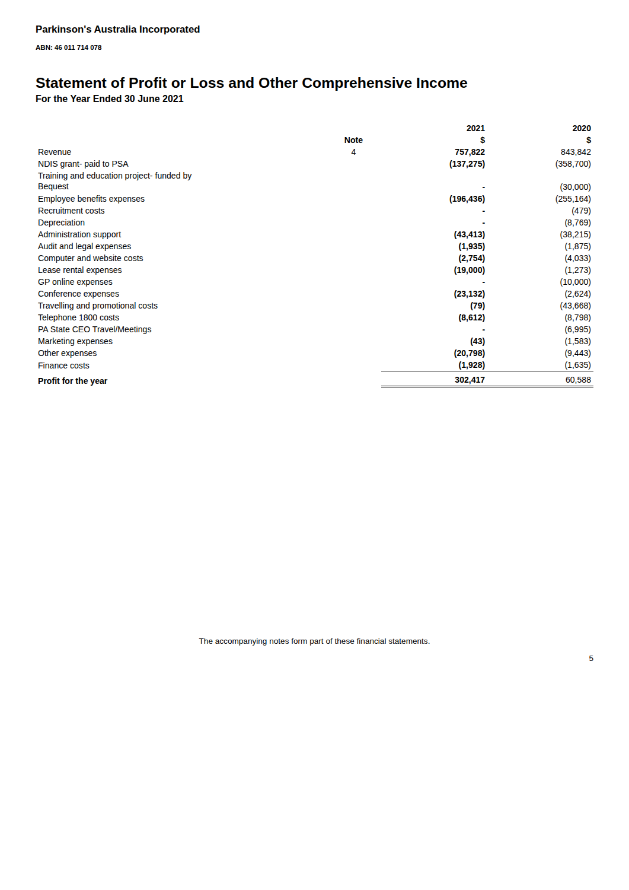Parkinson's Australia Incorporated
ABN: 46 011 714 078
Statement of Profit or Loss and Other Comprehensive Income
For the Year Ended 30 June 2021
| | | 2021 | 2020 |
| --- | --- | --- | --- |
| | Note | $ | $ |
| Revenue | 4 | 757,822 | 843,842 |
| NDIS grant- paid to PSA | | (137,275) | (358,700) |
| Training and education project- funded by Bequest | | - | (30,000) |
| Employee benefits expenses | | (196,436) | (255,164) |
| Recruitment costs | | - | (479) |
| Depreciation | | - | (8,769) |
| Administration support | | (43,413) | (38,215) |
| Audit and legal expenses | | (1,935) | (1,875) |
| Computer and website costs | | (2,754) | (4,033) |
| Lease rental expenses | | (19,000) | (1,273) |
| GP online expenses | | - | (10,000) |
| Conference expenses | | (23,132) | (2,624) |
| Travelling and promotional costs | | (79) | (43,668) |
| Telephone 1800 costs | | (8,612) | (8,798) |
| PA State CEO Travel/Meetings | | - | (6,995) |
| Marketing expenses | | (43) | (1,583) |
| Other expenses | | (20,798) | (9,443) |
| Finance costs | | (1,928) | (1,635) |
| Profit for the year | | 302,417 | 60,588 |
The accompanying notes form part of these financial statements.
5